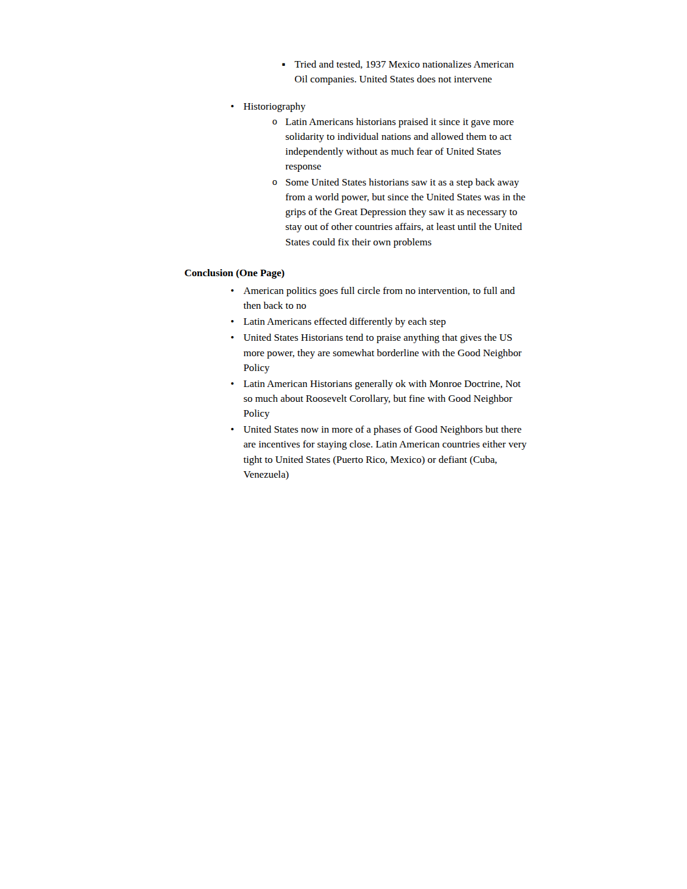Tried and tested, 1937 Mexico nationalizes American Oil companies. United States does not intervene
Historiography
Latin Americans historians praised it since it gave more solidarity to individual nations and allowed them to act independently without as much fear of United States response
Some United States historians saw it as a step back away from a world power, but since the United States was in the grips of the Great Depression they saw it as necessary to stay out of other countries affairs, at least until the United States could fix their own problems
Conclusion (One Page)
American politics goes full circle from no intervention, to full and then back to no
Latin Americans effected differently by each step
United States Historians tend to praise anything that gives the US more power, they are somewhat borderline with the Good Neighbor Policy
Latin American Historians generally ok with Monroe Doctrine, Not so much about Roosevelt Corollary, but fine with Good Neighbor Policy
United States now in more of a phases of Good Neighbors but there are incentives for staying close. Latin American countries either very tight to United States (Puerto Rico, Mexico) or defiant (Cuba, Venezuela)